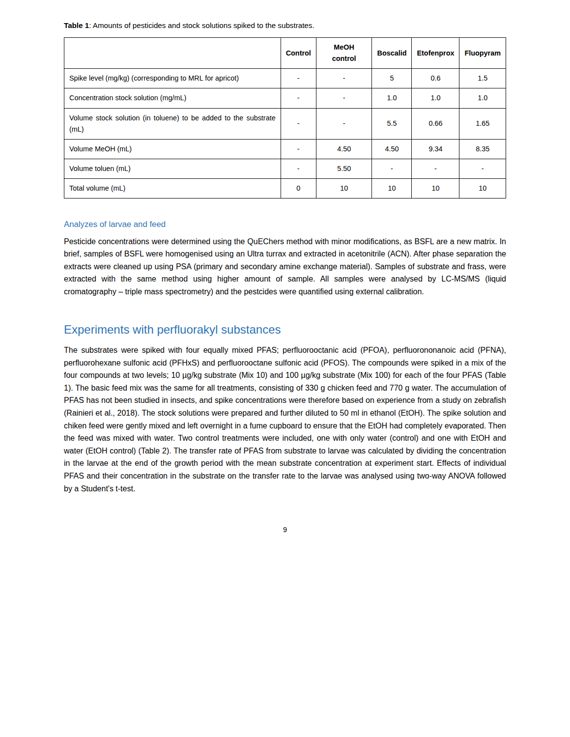Table 1: Amounts of pesticides and stock solutions spiked to the substrates.
| | Control | MeOH control | Boscalid | Etofenprox | Fluopyram |
| --- | --- | --- | --- | --- | --- |
| Spike level (mg/kg) (corresponding to MRL for apricot) | - | - | 5 | 0.6 | 1.5 |
| Concentration stock solution (mg/mL) | - | - | 1.0 | 1.0 | 1.0 |
| Volume stock solution (in toluene) to be added to the substrate (mL) | - | - | 5.5 | 0.66 | 1.65 |
| Volume MeOH (mL) | - | 4.50 | 4.50 | 9.34 | 8.35 |
| Volume toluen (mL) | - | 5.50 | - | - | - |
| Total volume (mL) | 0 | 10 | 10 | 10 | 10 |
Analyzes of larvae and feed
Pesticide concentrations were determined using the QuEChers method with minor modifications, as BSFL are a new matrix. In brief, samples of BSFL were homogenised using an Ultra turrax and extracted in acetonitrile (ACN). After phase separation the extracts were cleaned up using PSA (primary and secondary amine exchange material). Samples of substrate and frass, were extracted with the same method using higher amount of sample. All samples were analysed by LC-MS/MS (liquid cromatography – triple mass spectrometry) and the pestcides were quantified using external calibration.
Experiments with perfluorakyl substances
The substrates were spiked with four equally mixed PFAS; perfluorooctanic acid (PFOA), perfluorononanoic acid (PFNA), perfluorohexane sulfonic acid (PFHxS) and perfluorooctane sulfonic acid (PFOS). The compounds were spiked in a mix of the four compounds at two levels; 10 µg/kg substrate (Mix 10) and 100 µg/kg substrate (Mix 100) for each of the four PFAS (Table 1). The basic feed mix was the same for all treatments, consisting of 330 g chicken feed and 770 g water. The accumulation of PFAS has not been studied in insects, and spike concentrations were therefore based on experience from a study on zebrafish (Rainieri et al., 2018). The stock solutions were prepared and further diluted to 50 ml in ethanol (EtOH). The spike solution and chiken feed were gently mixed and left overnight in a fume cupboard to ensure that the EtOH had completely evaporated. Then the feed was mixed with water. Two control treatments were included, one with only water (control) and one with EtOH and water (EtOH control) (Table 2). The transfer rate of PFAS from substrate to larvae was calculated by dividing the concentration in the larvae at the end of the growth period with the mean substrate concentration at experiment start. Effects of individual PFAS and their concentration in the substrate on the transfer rate to the larvae was analysed using two-way ANOVA followed by a Student's t-test.
9